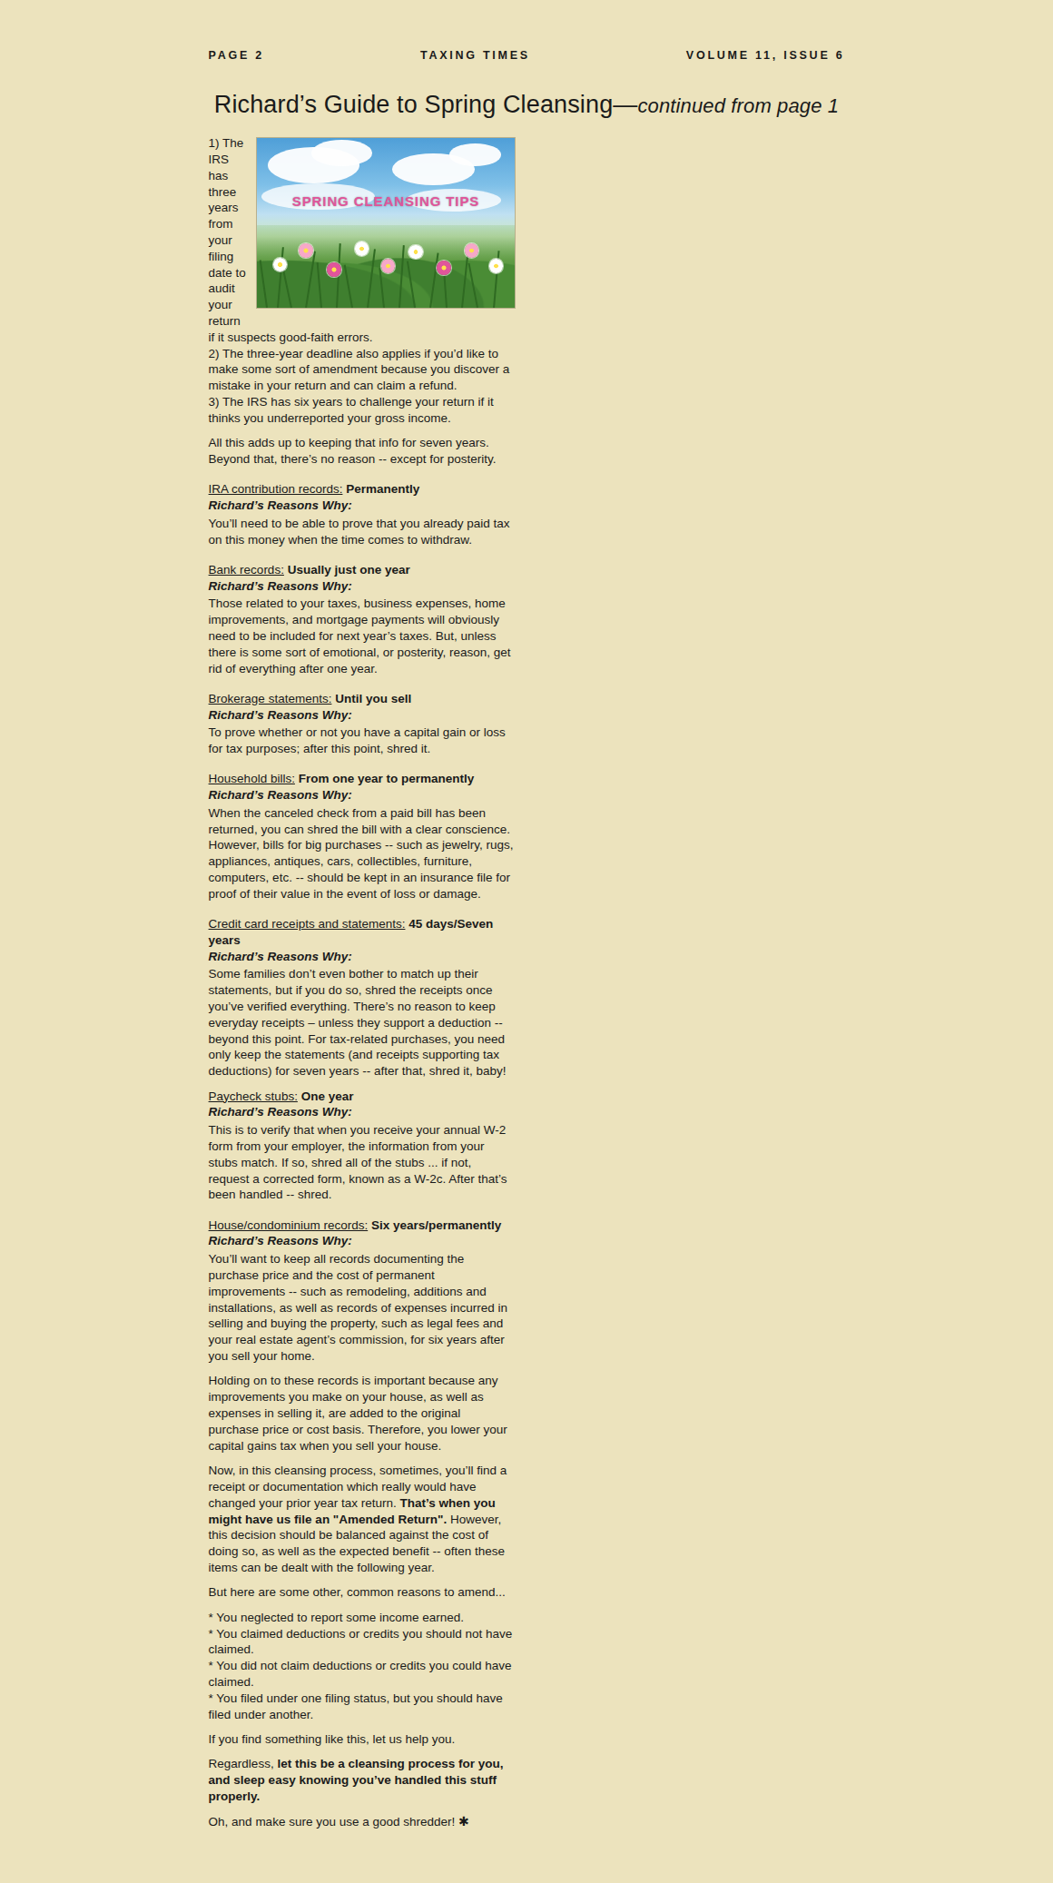Page 2
Taxing Times
Volume 11, Issue 6
Richard’s Guide to Spring Cleansing—continued from page 1
SPRING CLEANSING TIPS
1) The IRS has three years from your filing date to audit your return if it suspects good-faith errors.
2) The three-year deadline also applies if you’d like to make some sort of amendment because you discover a mistake in your return and can claim a refund.
3) The IRS has six years to challenge your return if it thinks you underreported your gross income.
All this adds up to keeping that info for seven years. Beyond that, there’s no reason -- except for posterity.
IRA contribution records: Permanently
Richard’s Reasons Why:
You’ll need to be able to prove that you already paid tax on this money when the time comes to withdraw.
Bank records: Usually just one year
Richard’s Reasons Why:
Those related to your taxes, business expenses, home improvements, and mortgage payments will obviously need to be included for next year’s taxes. But, unless there is some sort of emotional, or posterity, reason, get rid of everything after one year.
Brokerage statements: Until you sell
Richard’s Reasons Why:
To prove whether or not you have a capital gain or loss for tax purposes; after this point, shred it.
Household bills: From one year to permanently
Richard’s Reasons Why:
When the canceled check from a paid bill has been returned, you can shred the bill with a clear conscience. However, bills for big purchases -- such as jewelry, rugs, appliances, antiques, cars, collectibles, furniture, computers, etc. -- should be kept in an insurance file for proof of their value in the event of loss or damage.
Credit card receipts and statements: 45 days/Seven years
Richard’s Reasons Why:
Some families don’t even bother to match up their statements, but if you do so, shred the receipts once you’ve verified everything. There’s no reason to keep everyday receipts – unless they support a deduction -- beyond this point. For tax-related purchases, you need only keep the statements (and receipts supporting tax deductions) for seven years -- after that, shred it, baby!
Paycheck stubs: One year
Richard’s Reasons Why:
This is to verify that when you receive your annual W-2 form from your employer, the information from your stubs match. If so, shred all of the stubs ... if not, request a corrected form, known as a W-2c. After that’s been handled -- shred.
House/condominium records: Six years/permanently
Richard’s Reasons Why:
You’ll want to keep all records documenting the purchase price and the cost of permanent improvements -- such as remodeling, additions and installations, as well as records of expenses incurred in selling and buying the property, such as legal fees and your real estate agent’s commission, for six years after you sell your home.
Holding on to these records is important because any improvements you make on your house, as well as expenses in selling it, are added to the original purchase price or cost basis. Therefore, you lower your capital gains tax when you sell your house.
Now, in this cleansing process, sometimes, you’ll find a receipt or documentation which really would have changed your prior year tax return. That’s when you might have us file an "Amended Return". However, this decision should be balanced against the cost of doing so, as well as the expected benefit -- often these items can be dealt with the following year.
But here are some other, common reasons to amend...
* You neglected to report some income earned.
* You claimed deductions or credits you should not have claimed.
* You did not claim deductions or credits you could have claimed.
* You filed under one filing status, but you should have filed under another.
If you find something like this, let us help you.
Regardless, let this be a cleansing process for you, and sleep easy knowing you’ve handled this stuff properly.
Oh, and make sure you use a good shredder! ✱